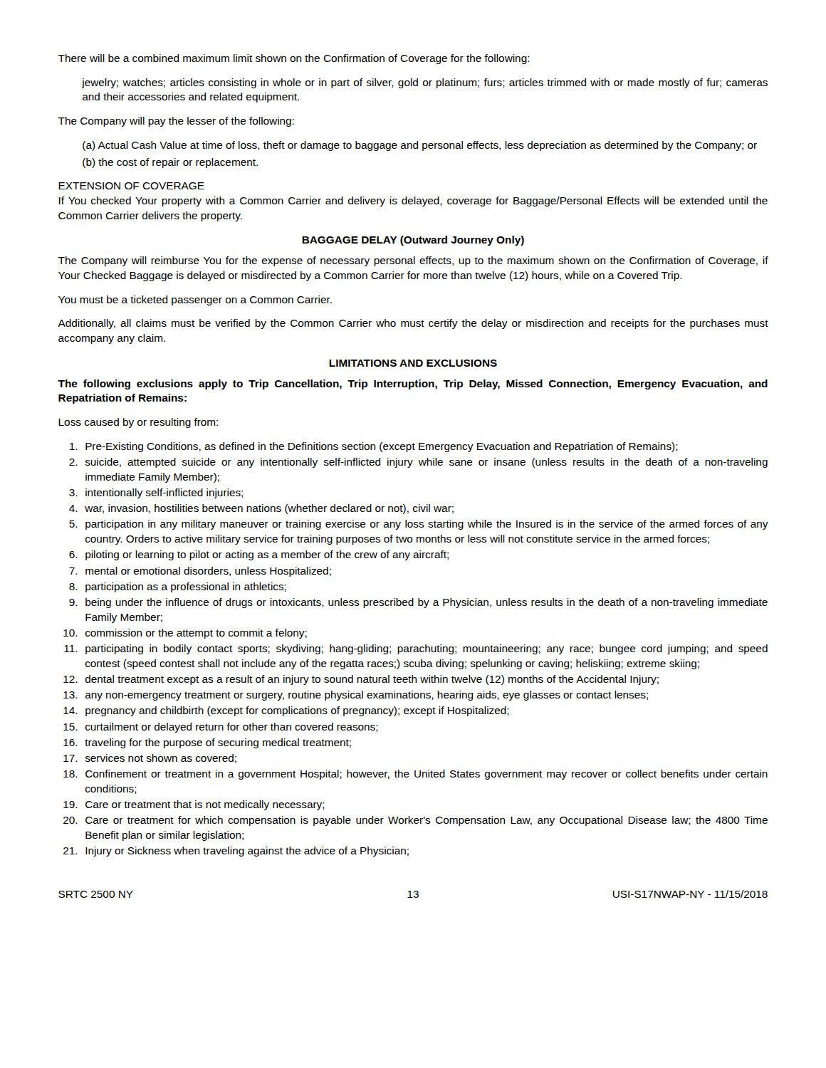There will be a combined maximum limit shown on the Confirmation of Coverage for the following:
jewelry; watches; articles consisting in whole or in part of silver, gold or platinum; furs; articles trimmed with or made mostly of fur; cameras and their accessories and related equipment.
The Company will pay the lesser of the following:
(a) Actual Cash Value at time of loss, theft or damage to baggage and personal effects, less depreciation as determined by the Company; or
(b) the cost of repair or replacement.
EXTENSION OF COVERAGE
If You checked Your property with a Common Carrier and delivery is delayed, coverage for Baggage/Personal Effects will be extended until the Common Carrier delivers the property.
BAGGAGE DELAY (Outward Journey Only)
The Company will reimburse You for the expense of necessary personal effects, up to the maximum shown on the Confirmation of Coverage, if Your Checked Baggage is delayed or misdirected by a Common Carrier for more than twelve (12) hours, while on a Covered Trip.
You must be a ticketed passenger on a Common Carrier.
Additionally, all claims must be verified by the Common Carrier who must certify the delay or misdirection and receipts for the purchases must accompany any claim.
LIMITATIONS AND EXCLUSIONS
The following exclusions apply to Trip Cancellation, Trip Interruption, Trip Delay, Missed Connection, Emergency Evacuation, and Repatriation of Remains:
Loss caused by or resulting from:
Pre-Existing Conditions, as defined in the Definitions section (except Emergency Evacuation and Repatriation of Remains);
suicide, attempted suicide or any intentionally self-inflicted injury while sane or insane (unless results in the death of a non-traveling immediate Family Member);
intentionally self-inflicted injuries;
war, invasion, hostilities between nations (whether declared or not), civil war;
participation in any military maneuver or training exercise or any loss starting while the Insured is in the service of the armed forces of any country. Orders to active military service for training purposes of two months or less will not constitute service in the armed forces;
piloting or learning to pilot or acting as a member of the crew of any aircraft;
mental or emotional disorders, unless Hospitalized;
participation as a professional in athletics;
being under the influence of drugs or intoxicants, unless prescribed by a Physician, unless results in the death of a non-traveling immediate Family Member;
commission or the attempt to commit a felony;
participating in bodily contact sports; skydiving; hang-gliding; parachuting; mountaineering; any race; bungee cord jumping; and speed contest (speed contest shall not include any of the regatta races;) scuba diving; spelunking or caving; heliskiing; extreme skiing;
dental treatment except as a result of an injury to sound natural teeth within twelve (12) months of the Accidental Injury;
any non-emergency treatment or surgery, routine physical examinations, hearing aids, eye glasses or contact lenses;
pregnancy and childbirth (except for complications of pregnancy); except if Hospitalized;
curtailment or delayed return for other than covered reasons;
traveling for the purpose of securing medical treatment;
services not shown as covered;
Confinement or treatment in a government Hospital; however, the United States government may recover or collect benefits under certain conditions;
Care or treatment that is not medically necessary;
Care or treatment for which compensation is payable under Worker's Compensation Law, any Occupational Disease law; the 4800 Time Benefit plan or similar legislation;
Injury or Sickness when traveling against the advice of a Physician;
SRTC 2500 NY 13 USI-S17NWAP-NY - 11/15/2018